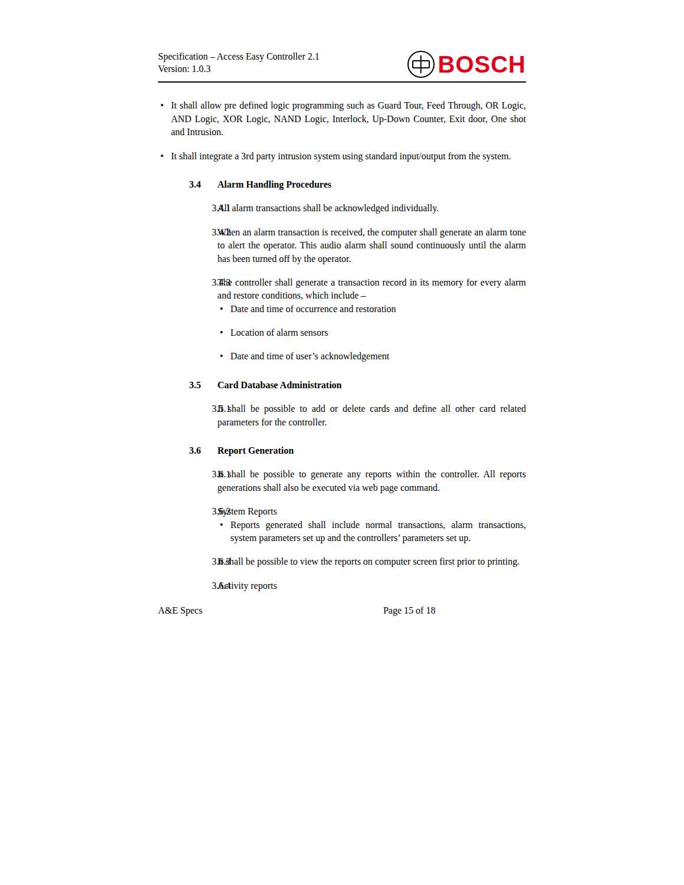Specification – Access Easy Controller 2.1
Version: 1.0.3
BOSCH
It shall allow pre defined logic programming such as Guard Tour, Feed Through, OR Logic, AND Logic, XOR Logic, NAND Logic, Interlock, Up-Down Counter, Exit door, One shot and Intrusion.
It shall integrate a 3rd party intrusion system using standard input/output from the system.
3.4
Alarm Handling Procedures
3.4.1
All alarm transactions shall be acknowledged individually.
3.4.2
When an alarm transaction is received, the computer shall generate an alarm tone to alert the operator. This audio alarm shall sound continuously until the alarm has been turned off by the operator.
3.4.3
The controller shall generate a transaction record in its memory for every alarm and restore conditions, which include –
Date and time of occurrence and restoration
Location of alarm sensors
Date and time of user’s acknowledgement
3.5
Card Database Administration
3.5.1
It shall be possible to add or delete cards and define all other card related parameters for the controller.
3.6
Report Generation
3.6.1
It shall be possible to generate any reports within the controller. All reports generations shall also be executed via web page command.
3.6.2
System Reports
Reports generated shall include normal transactions, alarm transactions, system parameters set up and the controllers’ parameters set up.
3.6.3
It shall be possible to view the reports on computer screen first prior to printing.
3.6.4
Activity reports
A&E Specs
Page 15 of 18